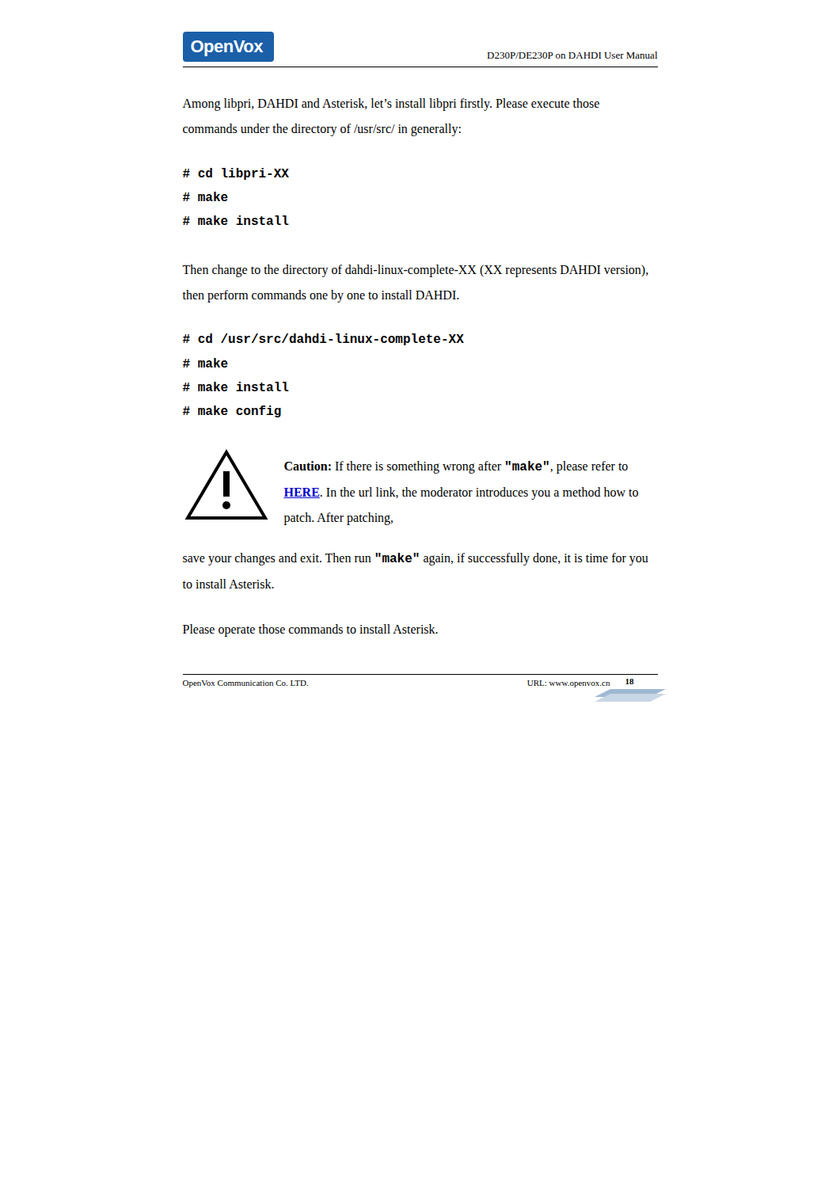Open Vox
D230P/DE230P on DAHDI User Manual
Among libpri, DAHDI and Asterisk, let’s install libpri firstly. Please execute those commands under the directory of /usr/src/ in generally:
# cd libpri-XX
# make
# make install
Then change to the directory of dahdi-linux-complete-XX (XX represents DAHDI version), then perform commands one by one to install DAHDI.
# cd /usr/src/dahdi-linux-complete-XX
# make
# make install
# make config
Caution: If there is something wrong after "make", please refer to HERE. In the url link, the moderator introduces you a method how to patch. After patching,
save your changes and exit. Then run "make" again, if successfully done, it is time for you to install Asterisk.
Please operate those commands to install Asterisk.
OpenVox Communication Co. LTD.
URL: www.openvox.cn
18